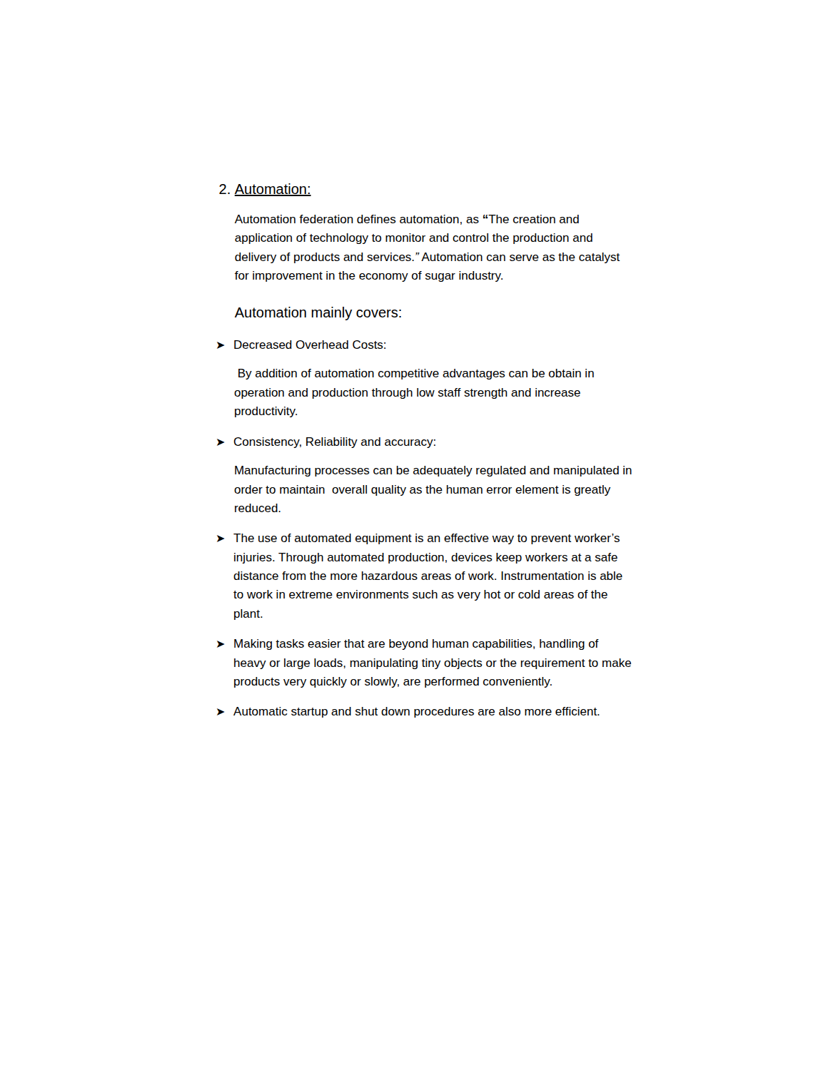Automation:
Automation federation defines automation, as “The creation and application of technology to monitor and control the production and delivery of products and services.” Automation can serve as the catalyst for improvement in the economy of sugar industry.
Automation mainly covers:
Decreased Overhead Costs:
By addition of automation competitive advantages can be obtain in operation and production through low staff strength and increase productivity.
Consistency, Reliability and accuracy:
Manufacturing processes can be adequately regulated and manipulated in order to maintain overall quality as the human error element is greatly reduced.
The use of automated equipment is an effective way to prevent worker’s injuries. Through automated production, devices keep workers at a safe distance from the more hazardous areas of work. Instrumentation is able to work in extreme environments such as very hot or cold areas of the plant.
Making tasks easier that are beyond human capabilities, handling of heavy or large loads, manipulating tiny objects or the requirement to make products very quickly or slowly, are performed conveniently.
Automatic startup and shut down procedures are also more efficient.